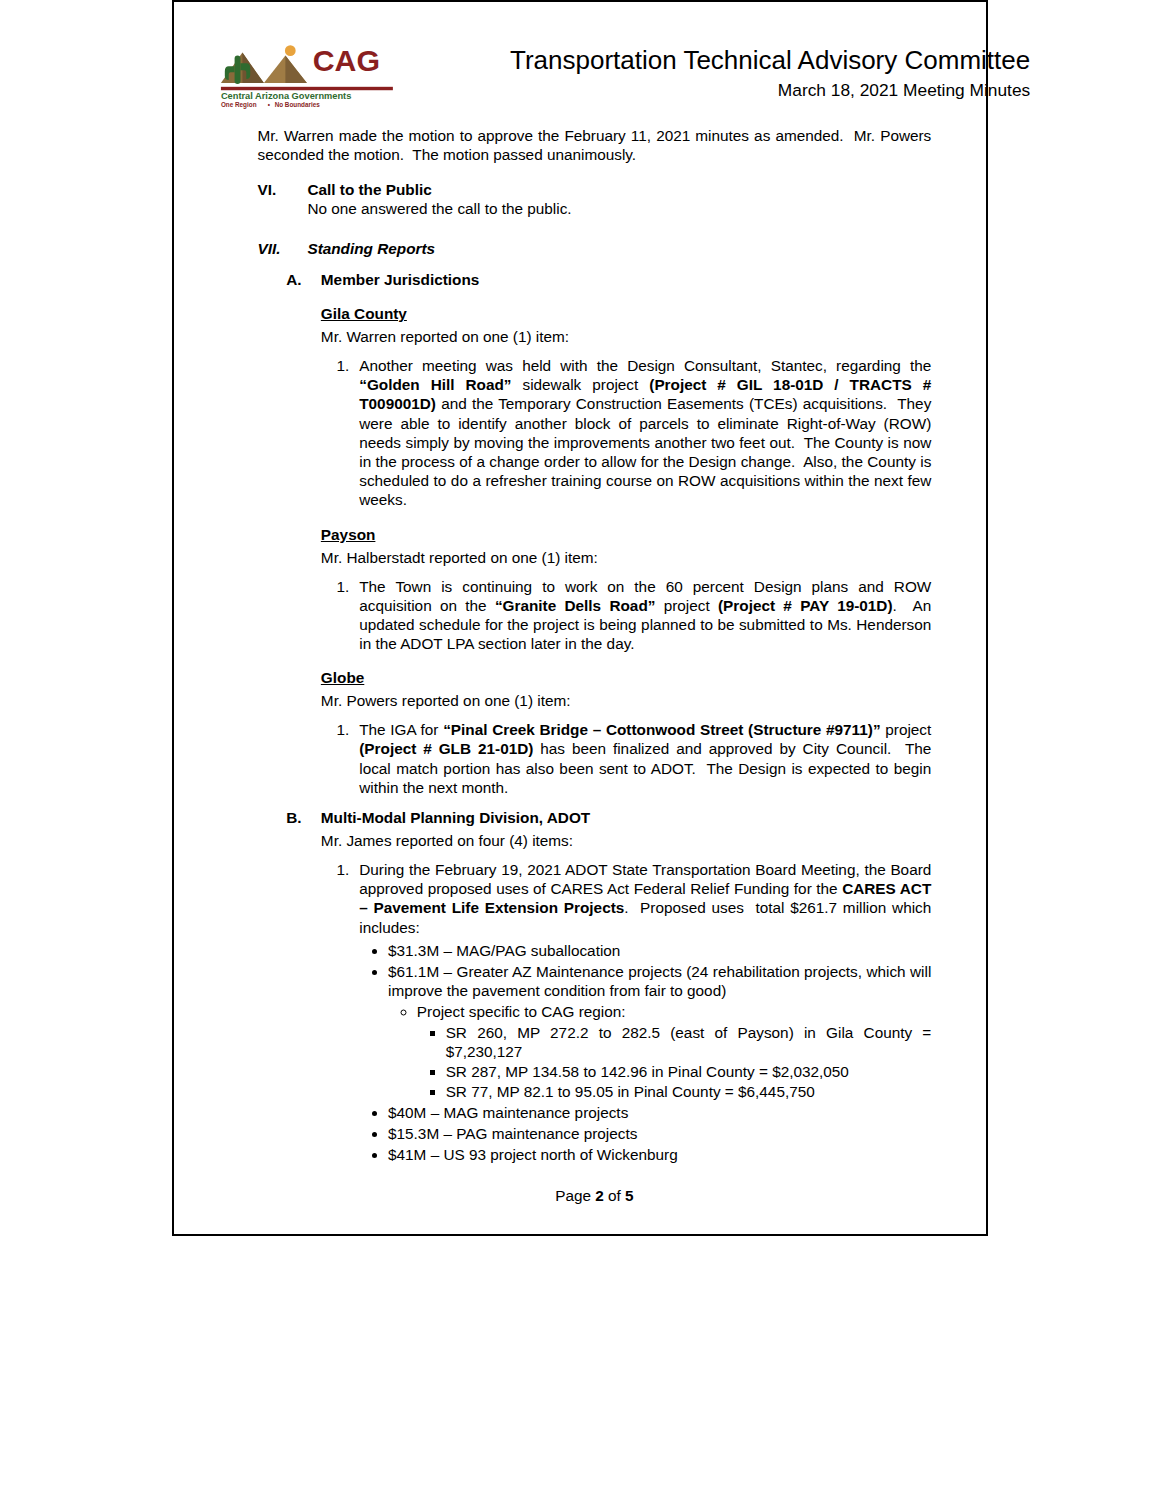CAG Central Arizona Governments One Region • No Boundaries
Transportation Technical Advisory Committee
March 18, 2021 Meeting Minutes
Mr. Warren made the motion to approve the February 11, 2021 minutes as amended. Mr. Powers seconded the motion. The motion passed unanimously.
VI.
Call to the Public
No one answered the call to the public.
VII.
Standing Reports
A.
Member Jurisdictions
Gila County
Mr. Warren reported on one (1) item:
Another meeting was held with the Design Consultant, Stantec, regarding the “Golden Hill Road” sidewalk project (Project # GIL 18-01D / TRACTS # T009001D) and the Temporary Construction Easements (TCEs) acquisitions. They were able to identify another block of parcels to eliminate Right-of-Way (ROW) needs simply by moving the improvements another two feet out. The County is now in the process of a change order to allow for the Design change. Also, the County is scheduled to do a refresher training course on ROW acquisitions within the next few weeks.
Payson
Mr. Halberstadt reported on one (1) item:
The Town is continuing to work on the 60 percent Design plans and ROW acquisition on the “Granite Dells Road” project (Project # PAY 19-01D). An updated schedule for the project is being planned to be submitted to Ms. Henderson in the ADOT LPA section later in the day.
Globe
Mr. Powers reported on one (1) item:
The IGA for “Pinal Creek Bridge – Cottonwood Street (Structure #9711)” project (Project # GLB 21-01D) has been finalized and approved by City Council. The local match portion has also been sent to ADOT. The Design is expected to begin within the next month.
B.
Multi-Modal Planning Division, ADOT
Mr. James reported on four (4) items:
During the February 19, 2021 ADOT State Transportation Board Meeting, the Board approved proposed uses of CARES Act Federal Relief Funding for the CARES ACT – Pavement Life Extension Projects. Proposed uses total $261.7 million which includes:
$31.3M – MAG/PAG suballocation
$61.1M – Greater AZ Maintenance projects (24 rehabilitation projects, which will improve the pavement condition from fair to good)
Project specific to CAG region:
SR 260, MP 272.2 to 282.5 (east of Payson) in Gila County = $7,230,127
SR 287, MP 134.58 to 142.96 in Pinal County = $2,032,050
SR 77, MP 82.1 to 95.05 in Pinal County = $6,445,750
$40M – MAG maintenance projects
$15.3M – PAG maintenance projects
$41M – US 93 project north of Wickenburg
Page 2 of 5